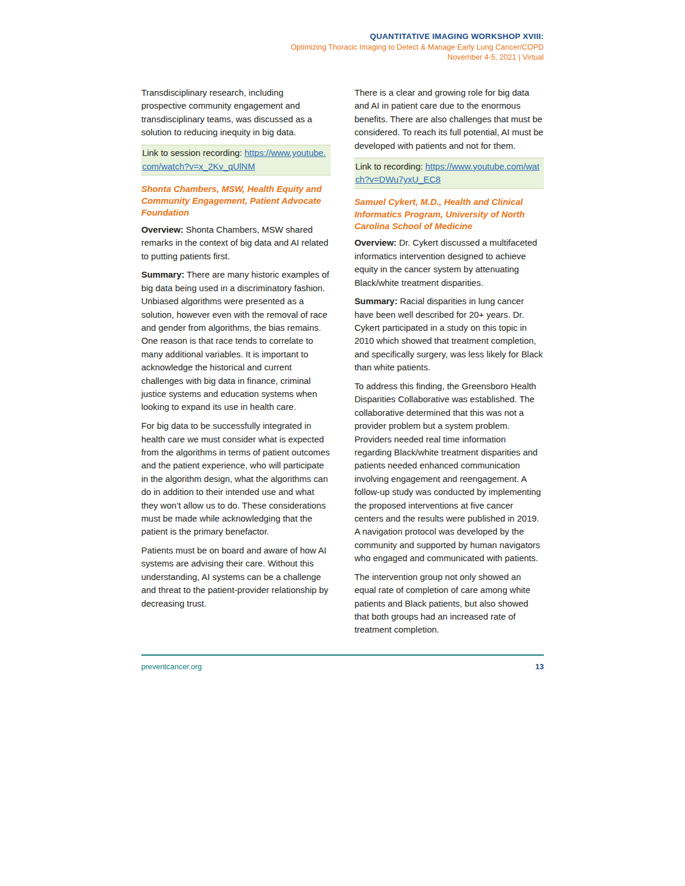Quantitative Imaging Workshop XVIII:
Optimizing Thoracic Imaging to Detect & Manage Early Lung Cancer/COPD
November 4-5, 2021 | Virtual
Transdisciplinary research, including prospective community engagement and transdisciplinary teams, was discussed as a solution to reducing inequity in big data.
Link to session recording: https://www.youtube.com/watch?v=x_2Kv_qUlNM
Shonta Chambers, MSW, Health Equity and Community Engagement, Patient Advocate Foundation
Overview: Shonta Chambers, MSW shared remarks in the context of big data and AI related to putting patients first.
Summary: There are many historic examples of big data being used in a discriminatory fashion. Unbiased algorithms were presented as a solution, however even with the removal of race and gender from algorithms, the bias remains. One reason is that race tends to correlate to many additional variables. It is important to acknowledge the historical and current challenges with big data in finance, criminal justice systems and education systems when looking to expand its use in health care.
For big data to be successfully integrated in health care we must consider what is expected from the algorithms in terms of patient outcomes and the patient experience, who will participate in the algorithm design, what the algorithms can do in addition to their intended use and what they won’t allow us to do. These considerations must be made while acknowledging that the patient is the primary benefactor.
Patients must be on board and aware of how AI systems are advising their care. Without this understanding, AI systems can be a challenge and threat to the patient-provider relationship by decreasing trust.
There is a clear and growing role for big data and AI in patient care due to the enormous benefits. There are also challenges that must be considered. To reach its full potential, AI must be developed with patients and not for them.
Link to recording: https://www.youtube.com/watch?v=DWu7yxU_EC8
Samuel Cykert, M.D., Health and Clinical Informatics Program, University of North Carolina School of Medicine
Overview: Dr. Cykert discussed a multifaceted informatics intervention designed to achieve equity in the cancer system by attenuating Black/white treatment disparities.
Summary: Racial disparities in lung cancer have been well described for 20+ years. Dr. Cykert participated in a study on this topic in 2010 which showed that treatment completion, and specifically surgery, was less likely for Black than white patients.
To address this finding, the Greensboro Health Disparities Collaborative was established. The collaborative determined that this was not a provider problem but a system problem. Providers needed real time information regarding Black/white treatment disparities and patients needed enhanced communication involving engagement and reengagement. A follow-up study was conducted by implementing the proposed interventions at five cancer centers and the results were published in 2019. A navigation protocol was developed by the community and supported by human navigators who engaged and communicated with patients.
The intervention group not only showed an equal rate of completion of care among white patients and Black patients, but also showed that both groups had an increased rate of treatment completion.
preventcancer.org 13